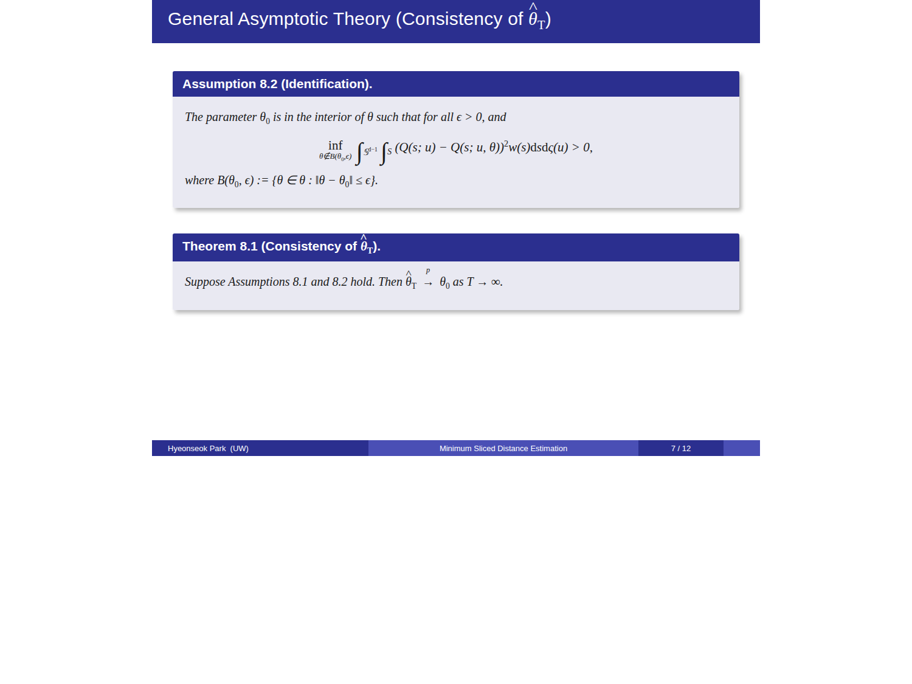General Asymptotic Theory (Consistency of θT)
Assumption 8.2 (Identification).
The parameter θ0 is in the interior of θ such that for all ϵ > 0, and
inf θ∉B(θ0,ϵ) ∫𝕊d−1 ∫S (Q(s; u) − Q(s; u, θ))2w(s) dsdς(u) > 0,
where B(θ0, ϵ) := {θ ∈ θ : ‖θ − θ0‖ ≤ ϵ}.
Theorem 8.1 (Consistency of θT).
Suppose Assumptions 8.1 and 8.2 hold. Then θT p→ θ0 as T → ∞.
Hyeonseok Park (UW)
Minimum Sliced Distance Estimation
7 / 12